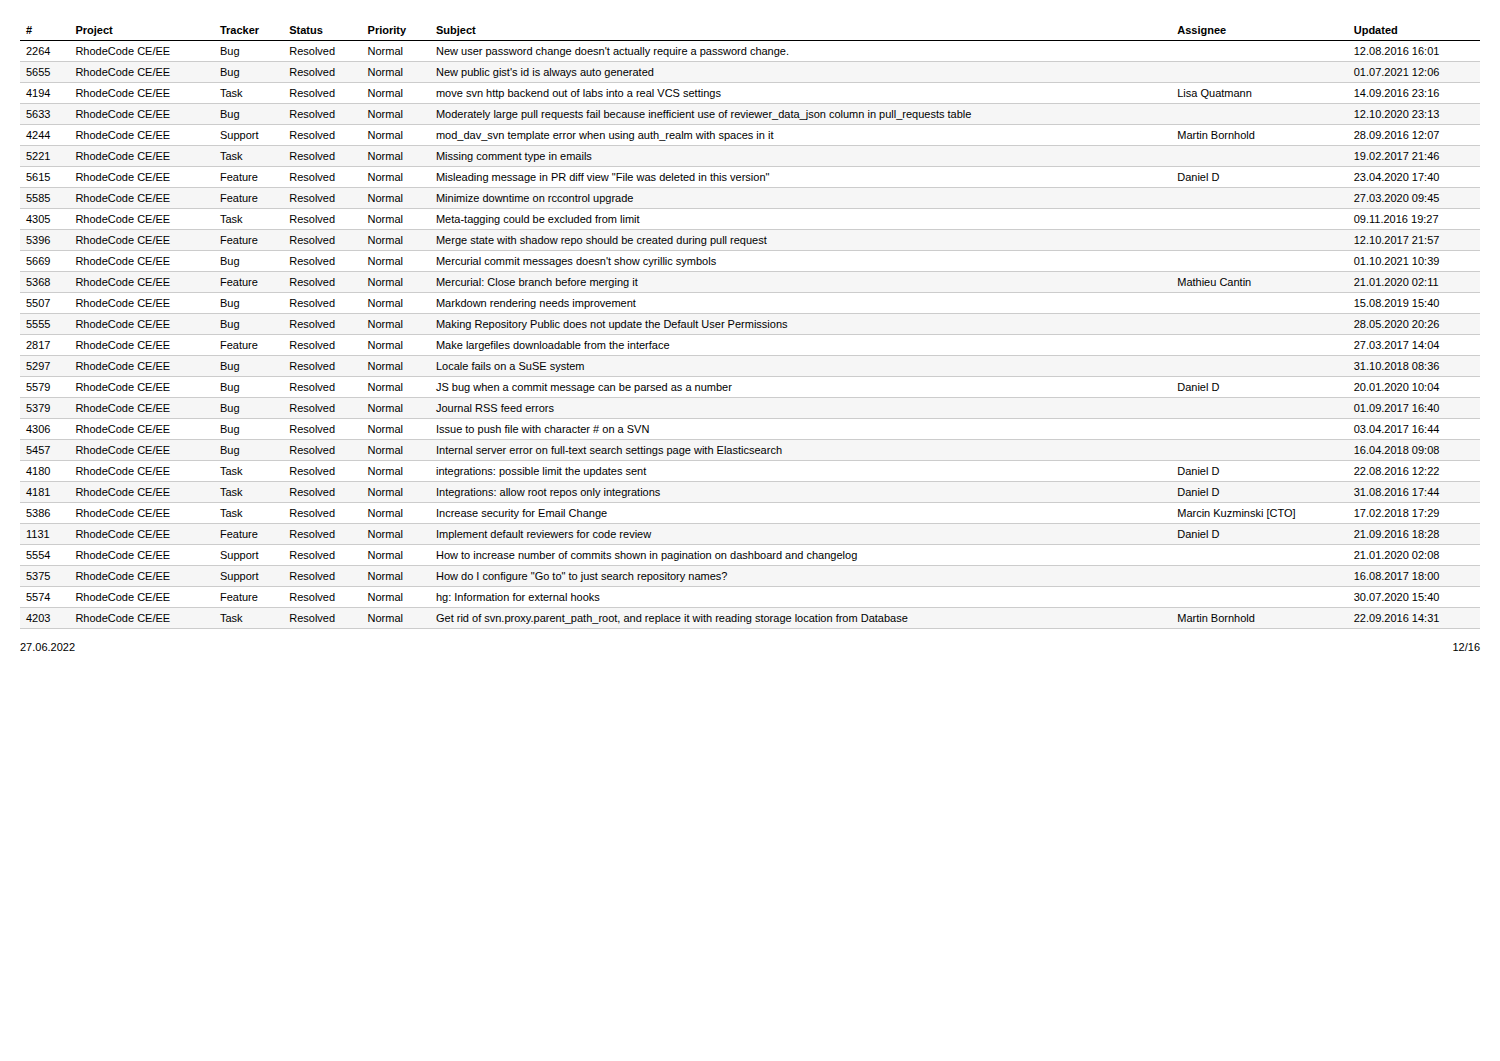| # | Project | Tracker | Status | Priority | Subject | Assignee | Updated |
| --- | --- | --- | --- | --- | --- | --- | --- |
| 2264 | RhodeCode CE/EE | Bug | Resolved | Normal | New user password change doesn't actually require a password change. | | 12.08.2016 16:01 |
| 5655 | RhodeCode CE/EE | Bug | Resolved | Normal | New public gist's id is always auto generated | | 01.07.2021 12:06 |
| 4194 | RhodeCode CE/EE | Task | Resolved | Normal | move svn http backend out of labs into a real VCS settings | Lisa Quatmann | 14.09.2016 23:16 |
| 5633 | RhodeCode CE/EE | Bug | Resolved | Normal | Moderately large pull requests fail because inefficient use of reviewer_data_json column in pull_requests table | | 12.10.2020 23:13 |
| 4244 | RhodeCode CE/EE | Support | Resolved | Normal | mod_dav_svn template error when using auth_realm with spaces in it | Martin Bornhold | 28.09.2016 12:07 |
| 5221 | RhodeCode CE/EE | Task | Resolved | Normal | Missing comment type in emails | | 19.02.2017 21:46 |
| 5615 | RhodeCode CE/EE | Feature | Resolved | Normal | Misleading message in PR diff view "File was deleted in this version" | Daniel D | 23.04.2020 17:40 |
| 5585 | RhodeCode CE/EE | Feature | Resolved | Normal | Minimize downtime on rccontrol upgrade | | 27.03.2020 09:45 |
| 4305 | RhodeCode CE/EE | Task | Resolved | Normal | Meta-tagging could be excluded from limit | | 09.11.2016 19:27 |
| 5396 | RhodeCode CE/EE | Feature | Resolved | Normal | Merge state with shadow repo should be created during pull request | | 12.10.2017 21:57 |
| 5669 | RhodeCode CE/EE | Bug | Resolved | Normal | Mercurial commit messages doesn't show cyrillic symbols | | 01.10.2021 10:39 |
| 5368 | RhodeCode CE/EE | Feature | Resolved | Normal | Mercurial: Close branch before merging it | Mathieu Cantin | 21.01.2020 02:11 |
| 5507 | RhodeCode CE/EE | Bug | Resolved | Normal | Markdown rendering needs improvement | | 15.08.2019 15:40 |
| 5555 | RhodeCode CE/EE | Bug | Resolved | Normal | Making Repository Public does not update the Default User Permissions | | 28.05.2020 20:26 |
| 2817 | RhodeCode CE/EE | Feature | Resolved | Normal | Make largefiles downloadable from the interface | | 27.03.2017 14:04 |
| 5297 | RhodeCode CE/EE | Bug | Resolved | Normal | Locale fails on a SuSE system | | 31.10.2018 08:36 |
| 5579 | RhodeCode CE/EE | Bug | Resolved | Normal | JS bug when a commit message can be parsed as a number | Daniel D | 20.01.2020 10:04 |
| 5379 | RhodeCode CE/EE | Bug | Resolved | Normal | Journal RSS feed errors | | 01.09.2017 16:40 |
| 4306 | RhodeCode CE/EE | Bug | Resolved | Normal | Issue to push file with character # on a SVN | | 03.04.2017 16:44 |
| 5457 | RhodeCode CE/EE | Bug | Resolved | Normal | Internal server error on full-text search settings page with Elasticsearch | | 16.04.2018 09:08 |
| 4180 | RhodeCode CE/EE | Task | Resolved | Normal | integrations: possible limit the updates sent | Daniel D | 22.08.2016 12:22 |
| 4181 | RhodeCode CE/EE | Task | Resolved | Normal | Integrations: allow root repos only integrations | Daniel D | 31.08.2016 17:44 |
| 5386 | RhodeCode CE/EE | Task | Resolved | Normal | Increase security for Email Change | Marcin Kuzminski [CTO] | 17.02.2018 17:29 |
| 1131 | RhodeCode CE/EE | Feature | Resolved | Normal | Implement default reviewers for code review | Daniel D | 21.09.2016 18:28 |
| 5554 | RhodeCode CE/EE | Support | Resolved | Normal | How to increase number of commits shown in pagination on dashboard and changelog | | 21.01.2020 02:08 |
| 5375 | RhodeCode CE/EE | Support | Resolved | Normal | How do I configure "Go to" to just search repository names? | | 16.08.2017 18:00 |
| 5574 | RhodeCode CE/EE | Feature | Resolved | Normal | hg: Information for external hooks | | 30.07.2020 15:40 |
| 4203 | RhodeCode CE/EE | Task | Resolved | Normal | Get rid of svn.proxy.parent_path_root, and replace it with reading storage location from Database | Martin Bornhold | 22.09.2016 14:31 |
27.06.2022 12/16